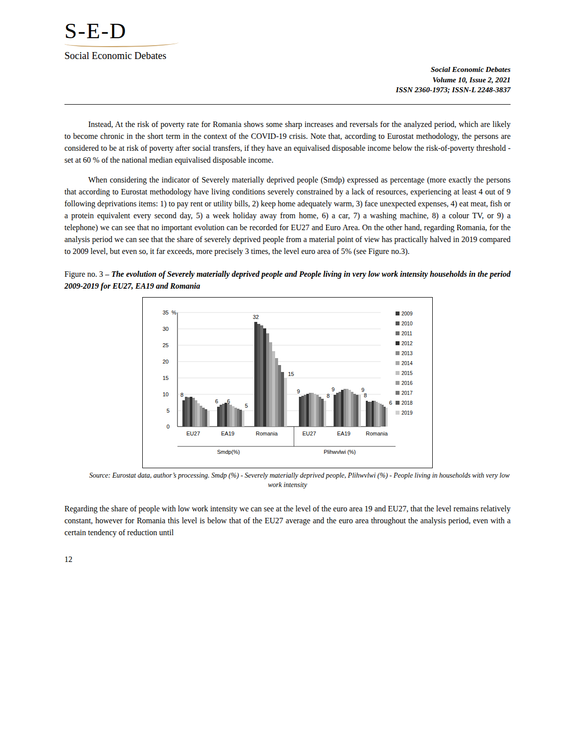S-E-D
Social Economic Debates
Social Economic Debates
Volume 10, Issue 2, 2021
ISSN 2360-1973; ISSN-L 2248-3837
Instead, At the risk of poverty rate for Romania shows some sharp increases and reversals for the analyzed period, which are likely to become chronic in the short term in the context of the COVID-19 crisis. Note that, according to Eurostat methodology, the persons are considered to be at risk of poverty after social transfers, if they have an equivalised disposable income below the risk-of-poverty threshold - set at 60 % of the national median equivalised disposable income.
When considering the indicator of Severely materially deprived people (Smdp) expressed as percentage (more exactly the persons that according to Eurostat methodology have living conditions severely constrained by a lack of resources, experiencing at least 4 out of 9 following deprivations items: 1) to pay rent or utility bills, 2) keep home adequately warm, 3) face unexpected expenses, 4) eat meat, fish or a protein equivalent every second day, 5) a week holiday away from home, 6) a car, 7) a washing machine, 8) a colour TV, or 9) a telephone) we can see that no important evolution can be recorded for EU27 and Euro Area. On the other hand, regarding Romania, for the analysis period we can see that the share of severely deprived people from a material point of view has practically halved in 2019 compared to 2009 level, but even so, it far exceeds, more precisely 3 times, the level euro area of 5% (see Figure no.3).
Figure no. 3 – The evolution of Severely materially deprived people and People living in very low work intensity households in the period 2009-2019 for EU27, EA19 and Romania
35 % 30 25 20 15 10 5 0 8 6 6 5 32 15 9 8 9 9 8 6 EU27 EA19 Romania EU27 EA19 Romania Smdp(%) Plihwvlwi (%) 2009 2010 2011 2012 2013 2014 2015 2016 2017 2018 2019
Source: Eurostat data, author’s processing. Smdp (%) - Severely materially deprived people, Plihwvlwi (%) - People living in households with very low work intensity
Regarding the share of people with low work intensity we can see at the level of the euro area 19 and EU27, that the level remains relatively constant, however for Romania this level is below that of the EU27 average and the euro area throughout the analysis period, even with a certain tendency of reduction until
12